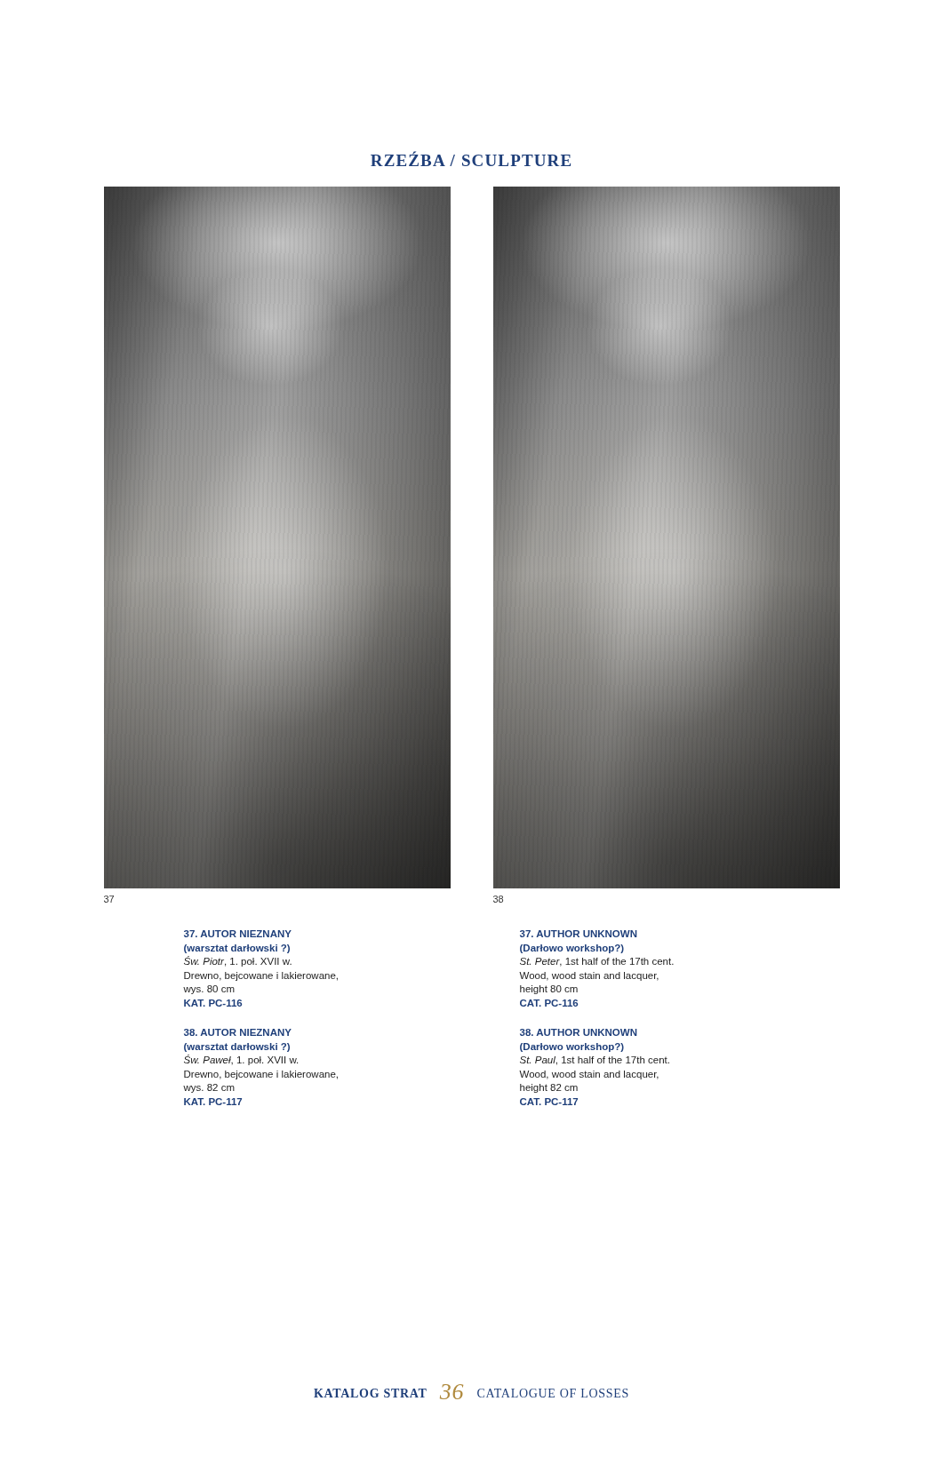RZEŹBA / SCULPTURE
37
38
37. AUTOR NIEZNANY
(warsztat darłowski ?)
Św. Piotr, 1. poł. XVII w.
Drewno, bejcowane i lakierowane,
wys. 80 cm
KAT. PC-116
38. AUTOR NIEZNANY
(warsztat darłowski ?)
Św. Paweł, 1. poł. XVII w.
Drewno, bejcowane i lakierowane,
wys. 82 cm
KAT. PC-117
37. AUTHOR UNKNOWN
(Darłowo workshop?)
St. Peter, 1st half of the 17th cent.
Wood, wood stain and lacquer,
height 80 cm
CAT. PC-116
38. AUTHOR UNKNOWN
(Darłowo workshop?)
St. Paul, 1st half of the 17th cent.
Wood, wood stain and lacquer,
height 82 cm
CAT. PC-117
KATALOG STRAT 36 CATALOGUE OF LOSSES